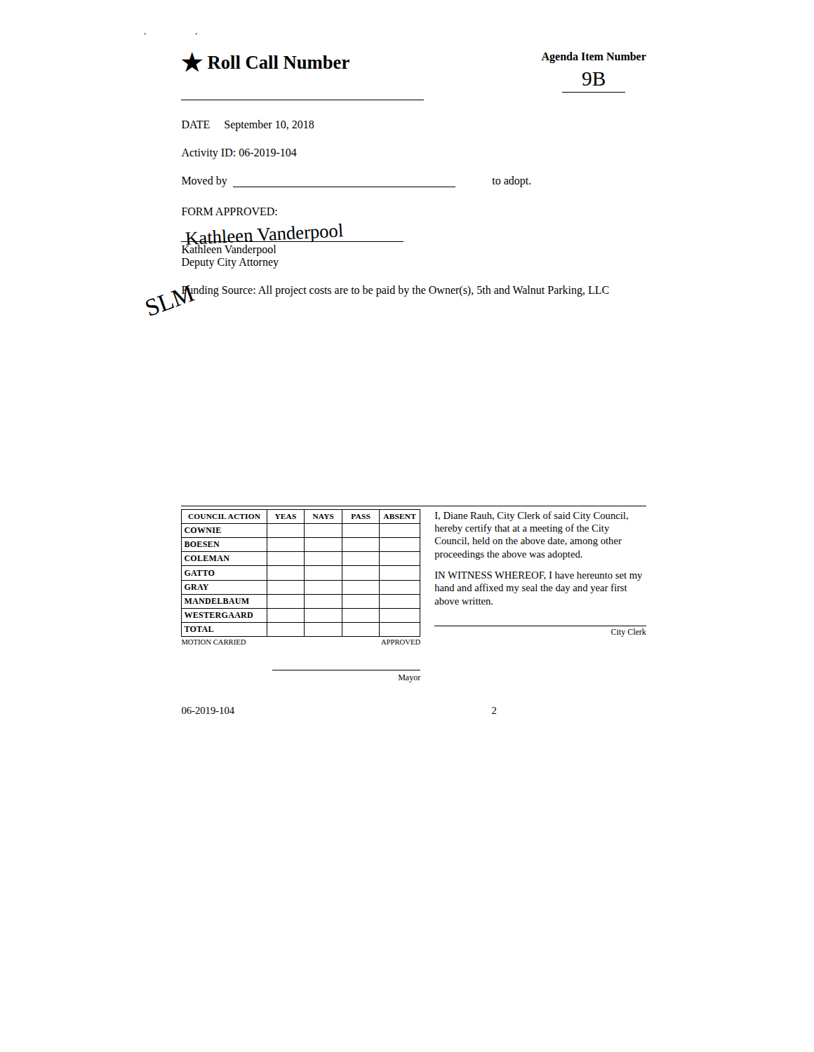' '
★Roll Call Number
Agenda Item Number
9B
DATE September 10, 2018
Activity ID: 06-2019-104
Moved by to adopt.
FORM APPROVED:
Kathleen Vanderpool
Kathleen Vanderpool
Deputy City Attorney
SLM Funding Source: All project costs are to be paid by the Owner(s), 5th and Walnut Parking, LLC
| COUNCIL ACTION | YEAS | NAYS | PASS | ABSENT |
| --- | --- | --- | --- | --- |
| COWNIE | | | | |
| BOESEN | | | | |
| COLEMAN | | | | |
| GATTO | | | | |
| GRAY | | | | |
| MANDELBAUM | | | | |
| WESTERGAARD | | | | |
| TOTAL | | | | |
MOTION CARRIED APPROVED
Mayor
I, Diane Rauh, City Clerk of said City Council, hereby certify that at a meeting of the City Council, held on the above date, among other proceedings the above was adopted.
IN WITNESS WHEREOF, I have hereunto set my hand and affixed my seal the day and year first above written.
City Clerk
06-2019-104 2